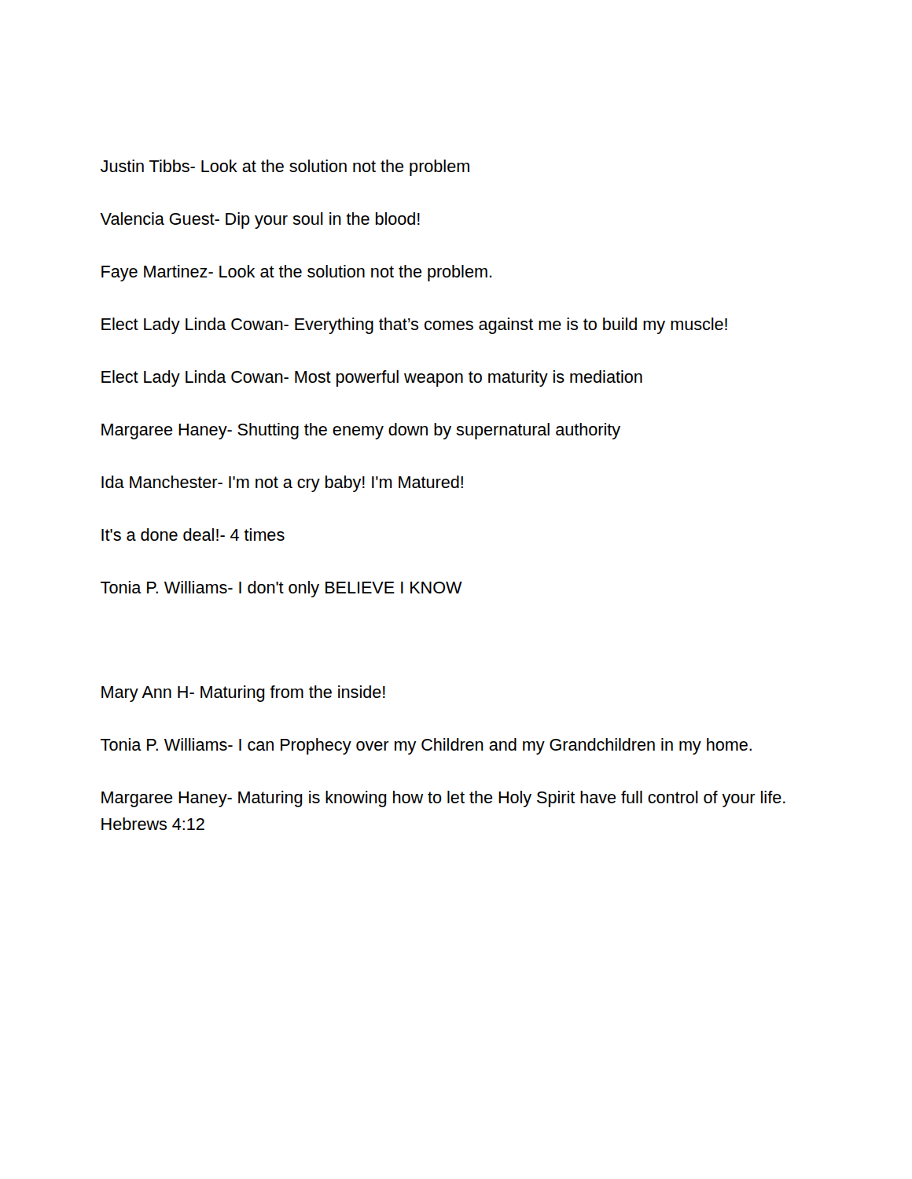Justin Tibbs- Look at the solution not the problem
Valencia Guest- Dip your soul in the blood!
Faye Martinez- Look at the solution not the problem.
Elect Lady Linda Cowan- Everything that’s comes against me is to build my muscle!
Elect Lady Linda Cowan- Most powerful weapon to maturity is mediation
Margaree Haney- Shutting the enemy down by supernatural authority
Ida Manchester- I'm not a cry baby! I'm Matured!
It's a done deal!- 4 times
Tonia P. Williams- I don't only BELIEVE I KNOW
Mary Ann H- Maturing from the inside!
Tonia P. Williams- I can Prophecy over my Children and my Grandchildren in my home.
Margaree Haney- Maturing is knowing how to let the Holy Spirit have full control of your life. Hebrews 4:12